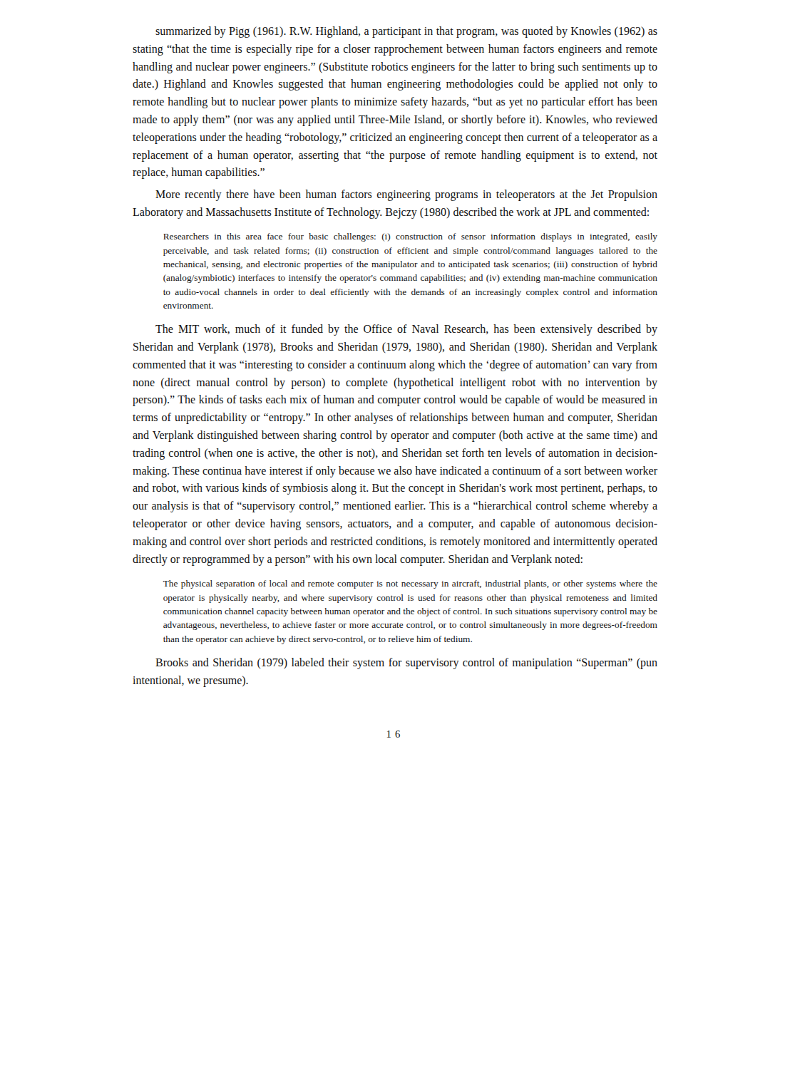summarized by Pigg (1961). R.W. Highland, a participant in that program, was quoted by Knowles (1962) as stating “that the time is especially ripe for a closer rapprochement between human factors engineers and remote handling and nuclear power engineers.” (Substitute robotics engineers for the latter to bring such sentiments up to date.) Highland and Knowles suggested that human engineering methodologies could be applied not only to remote handling but to nuclear power plants to minimize safety hazards, “but as yet no particular effort has been made to apply them” (nor was any applied until Three-Mile Island, or shortly before it). Knowles, who reviewed teleoperations under the heading “robotology,” criticized an engineering concept then current of a teleoperator as a replacement of a human operator, asserting that “the purpose of remote handling equipment is to extend, not replace, human capabilities.”
More recently there have been human factors engineering programs in teleoperators at the Jet Propulsion Laboratory and Massachusetts Institute of Technology. Bejczy (1980) described the work at JPL and commented:
Researchers in this area face four basic challenges: (i) construction of sensor information displays in integrated, easily perceivable, and task related forms; (ii) construction of efficient and simple control/command languages tailored to the mechanical, sensing, and electronic properties of the manipulator and to anticipated task scenarios; (iii) construction of hybrid (analog/symbiotic) interfaces to intensify the operator's command capabilities; and (iv) extending man-machine communication to audio-vocal channels in order to deal efficiently with the demands of an increasingly complex control and information environment.
The MIT work, much of it funded by the Office of Naval Research, has been extensively described by Sheridan and Verplank (1978), Brooks and Sheridan (1979, 1980), and Sheridan (1980). Sheridan and Verplank commented that it was “interesting to consider a continuum along which the ‘degree of automation’ can vary from none (direct manual control by person) to complete (hypothetical intelligent robot with no intervention by person).” The kinds of tasks each mix of human and computer control would be capable of would be measured in terms of unpredictability or “entropy.” In other analyses of relationships between human and computer, Sheridan and Verplank distinguished between sharing control by operator and computer (both active at the same time) and trading control (when one is active, the other is not), and Sheridan set forth ten levels of automation in decision-making. These continua have interest if only because we also have indicated a continuum of a sort between worker and robot, with various kinds of symbiosis along it. But the concept in Sheridan's work most pertinent, perhaps, to our analysis is that of “supervisory control,” mentioned earlier. This is a “hierarchical control scheme whereby a teleoperator or other device having sensors, actuators, and a computer, and capable of autonomous decision-making and control over short periods and restricted conditions, is remotely monitored and intermittently operated directly or reprogrammed by a person” with his own local computer. Sheridan and Verplank noted:
The physical separation of local and remote computer is not necessary in aircraft, industrial plants, or other systems where the operator is physically nearby, and where supervisory control is used for reasons other than physical remoteness and limited communication channel capacity between human operator and the object of control. In such situations supervisory control may be advantageous, nevertheless, to achieve faster or more accurate control, or to control simultaneously in more degrees-of-freedom than the operator can achieve by direct servo-control, or to relieve him of tedium.
Brooks and Sheridan (1979) labeled their system for supervisory control of manipulation “Superman” (pun intentional, we presume).
16